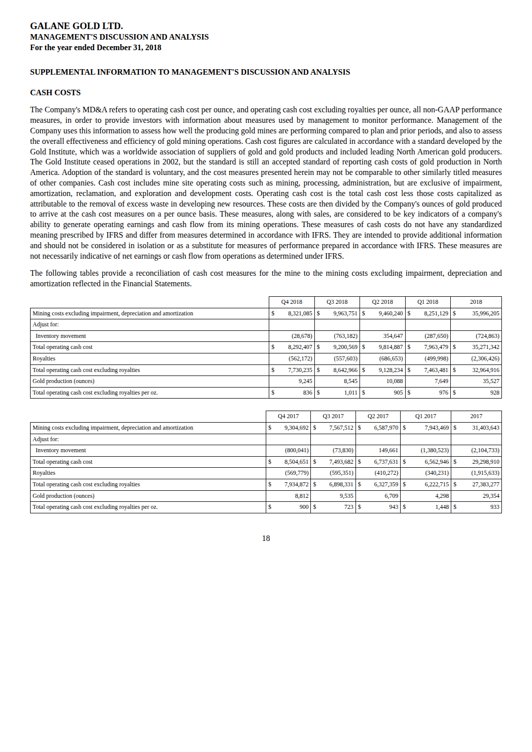GALANE GOLD LTD.
MANAGEMENT'S DISCUSSION AND ANALYSIS
For the year ended December 31, 2018
SUPPLEMENTAL INFORMATION TO MANAGEMENT'S DISCUSSION AND ANALYSIS
CASH COSTS
The Company's MD&A refers to operating cash cost per ounce, and operating cash cost excluding royalties per ounce, all non-GAAP performance measures, in order to provide investors with information about measures used by management to monitor performance. Management of the Company uses this information to assess how well the producing gold mines are performing compared to plan and prior periods, and also to assess the overall effectiveness and efficiency of gold mining operations. Cash cost figures are calculated in accordance with a standard developed by the Gold Institute, which was a worldwide association of suppliers of gold and gold products and included leading North American gold producers. The Gold Institute ceased operations in 2002, but the standard is still an accepted standard of reporting cash costs of gold production in North America. Adoption of the standard is voluntary, and the cost measures presented herein may not be comparable to other similarly titled measures of other companies. Cash cost includes mine site operating costs such as mining, processing, administration, but are exclusive of impairment, amortization, reclamation, and exploration and development costs. Operating cash cost is the total cash cost less those costs capitalized as attributable to the removal of excess waste in developing new resources. These costs are then divided by the Company's ounces of gold produced to arrive at the cash cost measures on a per ounce basis. These measures, along with sales, are considered to be key indicators of a company's ability to generate operating earnings and cash flow from its mining operations. These measures of cash costs do not have any standardized meaning prescribed by IFRS and differ from measures determined in accordance with IFRS. They are intended to provide additional information and should not be considered in isolation or as a substitute for measures of performance prepared in accordance with IFRS. These measures are not necessarily indicative of net earnings or cash flow from operations as determined under IFRS.
The following tables provide a reconciliation of cash cost measures for the mine to the mining costs excluding impairment, depreciation and amortization reflected in the Financial Statements.
| | Q4 2018 | Q3 2018 | Q2 2018 | Q1 2018 | 2018 |
| --- | --- | --- | --- | --- | --- |
| Mining costs excluding impairment, depreciation and amortization | $ | 8,321,085 | $ | 9,963,751 | $ | 9,460,240 | $ | 8,251,129 | $ | 35,996,205 |
| Adjust for: | | | | | |
| Inventory movement | | (28,678) | | (763,182) | | 354,647 | | (287,650) | | (724,863) |
| Total operating cash cost | $ | 8,292,407 | $ | 9,200,569 | $ | 9,814,887 | $ | 7,963,479 | $ | 35,271,342 |
| Royalties | | (562,172) | | (557,603) | | (686,653) | | (499,998) | | (2,306,426) |
| Total operating cash cost excluding royalties | $ | 7,730,235 | $ | 8,642,966 | $ | 9,128,234 | $ | 7,463,481 | $ | 32,964,916 |
| Gold production (ounces) | | 9,245 | | 8,545 | | 10,088 | | 7,649 | | 35,527 |
| Total operating cash cost excluding royalties per oz. | $ | 836 | $ | 1,011 | $ | 905 | $ | 976 | $ | 928 |
| | Q4 2017 | Q3 2017 | Q2 2017 | Q1 2017 | 2017 |
| --- | --- | --- | --- | --- | --- |
| Mining costs excluding impairment, depreciation and amortization | $ | 9,304,692 | $ | 7,567,512 | $ | 6,587,970 | $ | 7,943,469 | $ | 31,403,643 |
| Adjust for: | | | | | |
| Inventory movement | | (800,041) | | (73,830) | | 149,661 | | (1,380,523) | | (2,104,733) |
| Total operating cash cost | $ | 8,504,651 | $ | 7,493,682 | $ | 6,737,631 | $ | 6,562,946 | $ | 29,298,910 |
| Royalties | | (569,779) | | (595,351) | | (410,272) | | (340,231) | | (1,915,633) |
| Total operating cash cost excluding royalties | $ | 7,934,872 | $ | 6,898,331 | $ | 6,327,359 | $ | 6,222,715 | $ | 27,383,277 |
| Gold production (ounces) | | 8,812 | | 9,535 | | 6,709 | | 4,298 | | 29,354 |
| Total operating cash cost excluding royalties per oz. | $ | 900 | $ | 723 | $ | 943 | $ | 1,448 | $ | 933 |
18